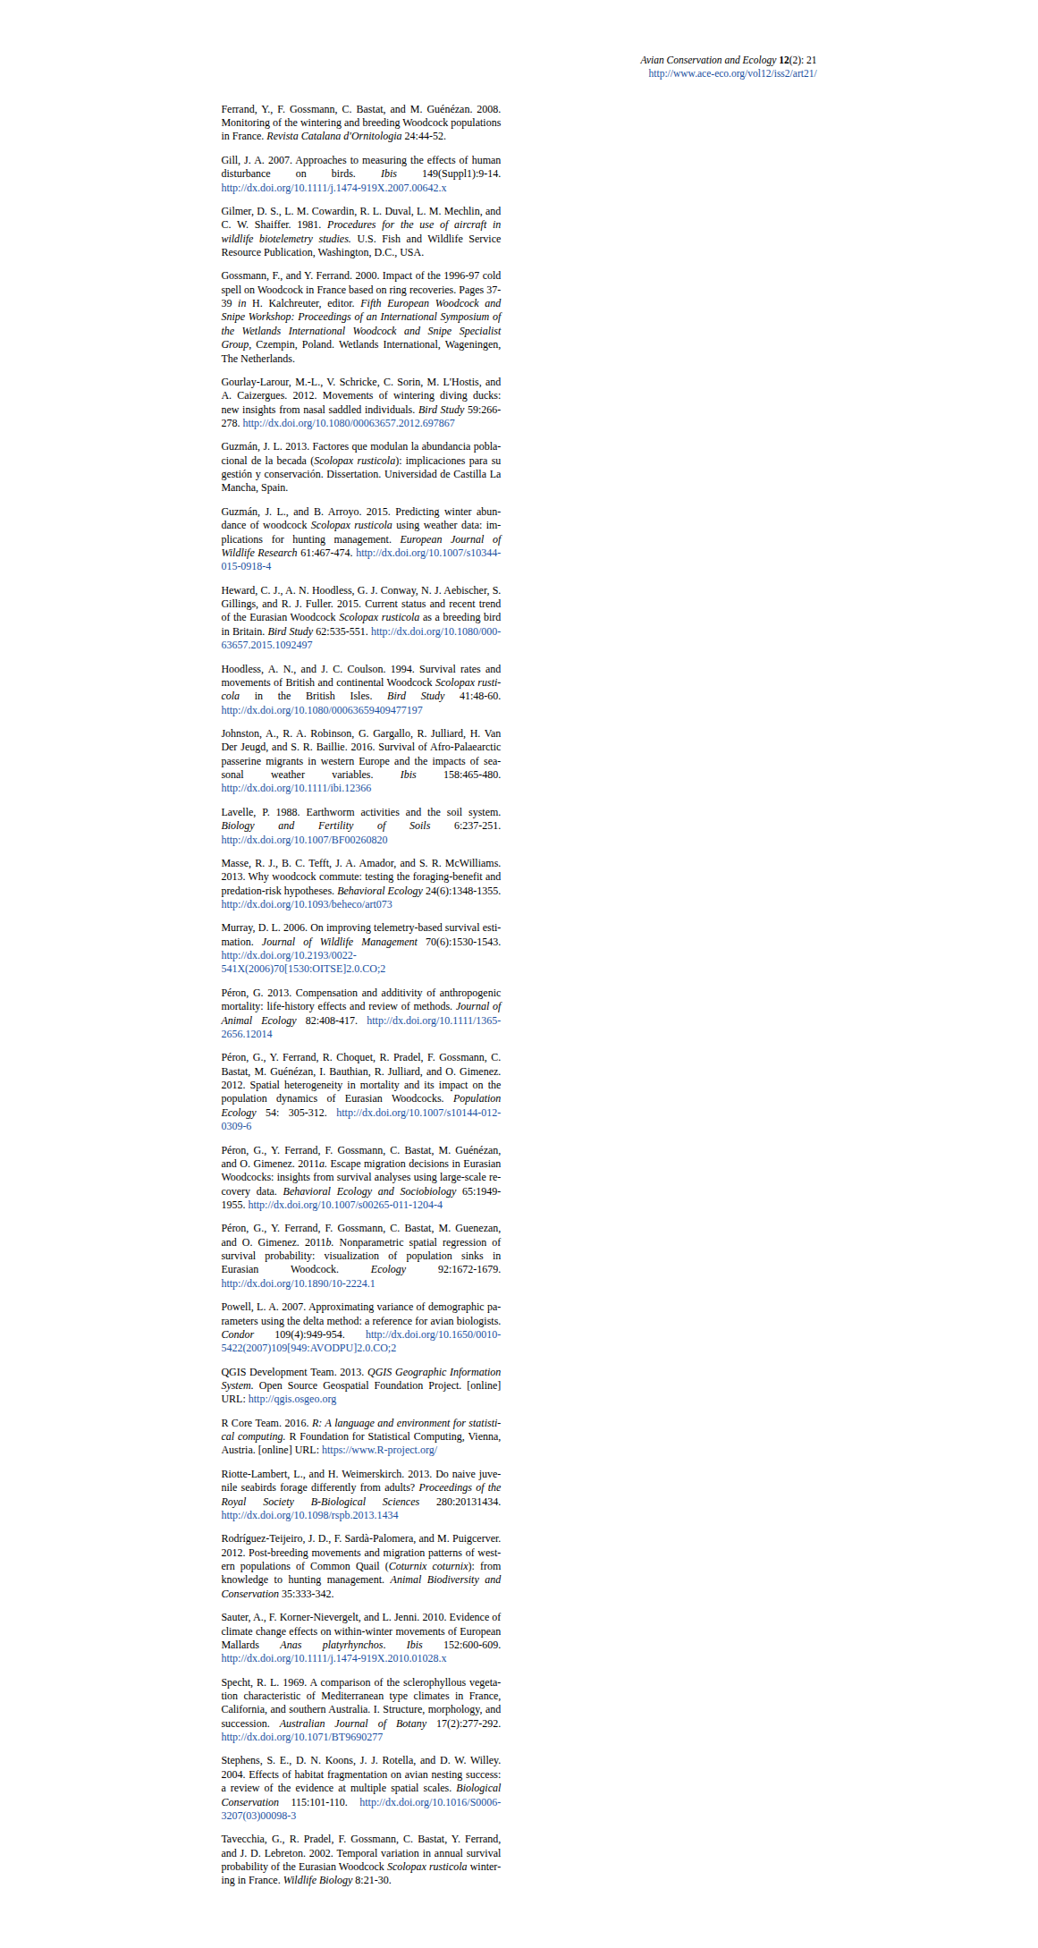Avian Conservation and Ecology 12(2): 21
http://www.ace-eco.org/vol12/iss2/art21/
Ferrand, Y., F. Gossmann, C. Bastat, and M. Guénézan. 2008. Monitoring of the wintering and breeding Woodcock populations in France. Revista Catalana d'Ornitologia 24:44-52.
Gill, J. A. 2007. Approaches to measuring the effects of human disturbance on birds. Ibis 149(Suppl1):9-14. http://dx.doi.org/10.1111/j.1474-919X.2007.00642.x
Gilmer, D. S., L. M. Cowardin, R. L. Duval, L. M. Mechlin, and C. W. Shaiffer. 1981. Procedures for the use of aircraft in wildlife biotelemetry studies. U.S. Fish and Wildlife Service Resource Publication, Washington, D.C., USA.
Gossmann, F., and Y. Ferrand. 2000. Impact of the 1996-97 cold spell on Woodcock in France based on ring recoveries. Pages 37-39 in H. Kalchreuter, editor. Fifth European Woodcock and Snipe Workshop: Proceedings of an International Symposium of the Wetlands International Woodcock and Snipe Specialist Group, Czempin, Poland. Wetlands International, Wageningen, The Netherlands.
Gourlay-Larour, M.-L., V. Schricke, C. Sorin, M. L'Hostis, and A. Caizergues. 2012. Movements of wintering diving ducks: new insights from nasal saddled individuals. Bird Study 59:266-278. http://dx.doi.org/10.1080/00063657.2012.697867
Guzmán, J. L. 2013. Factores que modulan la abundancia poblacional de la becada (Scolopax rusticola): implicaciones para su gestión y conservación. Dissertation. Universidad de Castilla La Mancha, Spain.
Guzmán, J. L., and B. Arroyo. 2015. Predicting winter abundance of woodcock Scolopax rusticola using weather data: implications for hunting management. European Journal of Wildlife Research 61:467-474. http://dx.doi.org/10.1007/s10344-015-0918-4
Heward, C. J., A. N. Hoodless, G. J. Conway, N. J. Aebischer, S. Gillings, and R. J. Fuller. 2015. Current status and recent trend of the Eurasian Woodcock Scolopax rusticola as a breeding bird in Britain. Bird Study 62:535-551. http://dx.doi.org/10.1080/000-63657.2015.1092497
Hoodless, A. N., and J. C. Coulson. 1994. Survival rates and movements of British and continental Woodcock Scolopax rusticola in the British Isles. Bird Study 41:48-60. http://dx.doi.org/10.1080/00063659409477197
Johnston, A., R. A. Robinson, G. Gargallo, R. Julliard, H. Van Der Jeugd, and S. R. Baillie. 2016. Survival of Afro-Palaearctic passerine migrants in western Europe and the impacts of seasonal weather variables. Ibis 158:465-480. http://dx.doi.org/10.1111/ibi.12366
Lavelle, P. 1988. Earthworm activities and the soil system. Biology and Fertility of Soils 6:237-251. http://dx.doi.org/10.1007/BF00260820
Masse, R. J., B. C. Tefft, J. A. Amador, and S. R. McWilliams. 2013. Why woodcock commute: testing the foraging-benefit and predation-risk hypotheses. Behavioral Ecology 24(6):1348-1355. http://dx.doi.org/10.1093/beheco/art073
Murray, D. L. 2006. On improving telemetry-based survival estimation. Journal of Wildlife Management 70(6):1530-1543. http://dx.doi.org/10.2193/0022-541X(2006)70[1530:OITSE]2.0.CO;2
Péron, G. 2013. Compensation and additivity of anthropogenic mortality: life-history effects and review of methods. Journal of Animal Ecology 82:408-417. http://dx.doi.org/10.1111/1365-2656.12014
Péron, G., Y. Ferrand, R. Choquet, R. Pradel, F. Gossmann, C. Bastat, M. Guénézan, I. Bauthian, R. Julliard, and O. Gimenez. 2012. Spatial heterogeneity in mortality and its impact on the population dynamics of Eurasian Woodcocks. Population Ecology 54: 305-312. http://dx.doi.org/10.1007/s10144-012-0309-6
Péron, G., Y. Ferrand, F. Gossmann, C. Bastat, M. Guénézan, and O. Gimenez. 2011a. Escape migration decisions in Eurasian Woodcocks: insights from survival analyses using large-scale recovery data. Behavioral Ecology and Sociobiology 65:1949-1955. http://dx.doi.org/10.1007/s00265-011-1204-4
Péron, G., Y. Ferrand, F. Gossmann, C. Bastat, M. Guenezan, and O. Gimenez. 2011b. Nonparametric spatial regression of survival probability: visualization of population sinks in Eurasian Woodcock. Ecology 92:1672-1679. http://dx.doi.org/10.1890/10-2224.1
Powell, L. A. 2007. Approximating variance of demographic parameters using the delta method: a reference for avian biologists. Condor 109(4):949-954. http://dx.doi.org/10.1650/0010-5422(2007)109[949:AVODPU]2.0.CO;2
QGIS Development Team. 2013. QGIS Geographic Information System. Open Source Geospatial Foundation Project. [online] URL: http://qgis.osgeo.org
R Core Team. 2016. R: A language and environment for statistical computing. R Foundation for Statistical Computing, Vienna, Austria. [online] URL: https://www.R-project.org/
Riotte-Lambert, L., and H. Weimerskirch. 2013. Do naive juvenile seabirds forage differently from adults? Proceedings of the Royal Society B-Biological Sciences 280:20131434. http://dx.doi.org/10.1098/rspb.2013.1434
Rodríguez-Teijeiro, J. D., F. Sardà-Palomera, and M. Puigcerver. 2012. Post-breeding movements and migration patterns of western populations of Common Quail (Coturnix coturnix): from knowledge to hunting management. Animal Biodiversity and Conservation 35:333-342.
Sauter, A., F. Korner-Nievergelt, and L. Jenni. 2010. Evidence of climate change effects on within-winter movements of European Mallards Anas platyrhynchos. Ibis 152:600-609. http://dx.doi.org/10.1111/j.1474-919X.2010.01028.x
Specht, R. L. 1969. A comparison of the sclerophyllous vegetation characteristic of Mediterranean type climates in France, California, and southern Australia. I. Structure, morphology, and succession. Australian Journal of Botany 17(2):277-292. http://dx.doi.org/10.1071/BT9690277
Stephens, S. E., D. N. Koons, J. J. Rotella, and D. W. Willey. 2004. Effects of habitat fragmentation on avian nesting success: a review of the evidence at multiple spatial scales. Biological Conservation 115:101-110. http://dx.doi.org/10.1016/S0006-3207(03)00098-3
Tavecchia, G., R. Pradel, F. Gossmann, C. Bastat, Y. Ferrand, and J. D. Lebreton. 2002. Temporal variation in annual survival probability of the Eurasian Woodcock Scolopax rusticola wintering in France. Wildlife Biology 8:21-30.